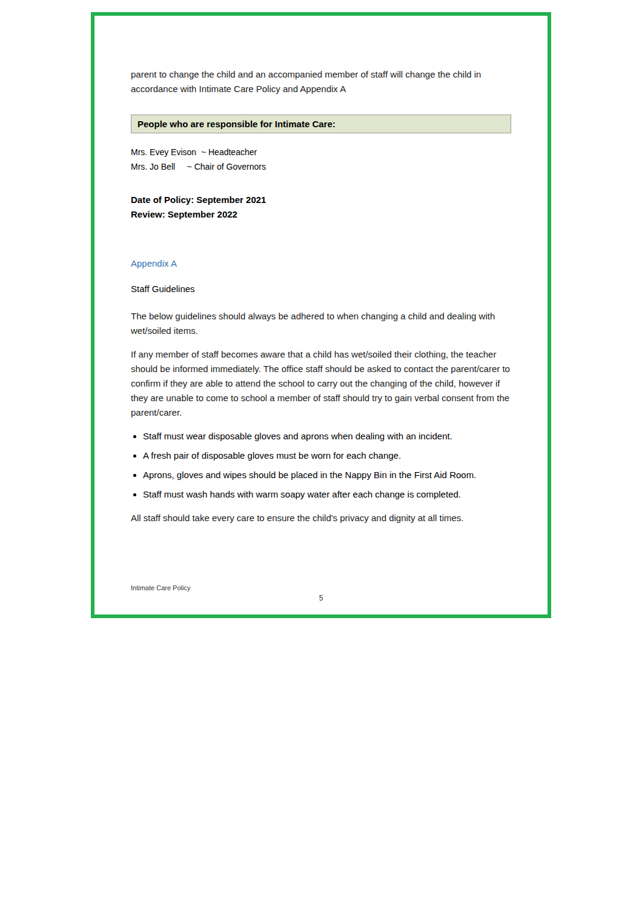parent to change the child and an accompanied member of staff will change the child in accordance with Intimate Care Policy and Appendix A
People who are responsible for Intimate Care:
Mrs. Evey Evison ~ Headteacher
Mrs. Jo Bell ~ Chair of Governors
Date of Policy: September 2021
Review: September 2022
Appendix A
Staff Guidelines
The below guidelines should always be adhered to when changing a child and dealing with wet/soiled items.
If any member of staff becomes aware that a child has wet/soiled their clothing, the teacher should be informed immediately. The office staff should be asked to contact the parent/carer to confirm if they are able to attend the school to carry out the changing of the child, however if they are unable to come to school a member of staff should try to gain verbal consent from the parent/carer.
Staff must wear disposable gloves and aprons when dealing with an incident.
A fresh pair of disposable gloves must be worn for each change.
Aprons, gloves and wipes should be placed in the Nappy Bin in the First Aid Room.
Staff must wash hands with warm soapy water after each change is completed.
All staff should take every care to ensure the child's privacy and dignity at all times.
Intimate Care Policy
5